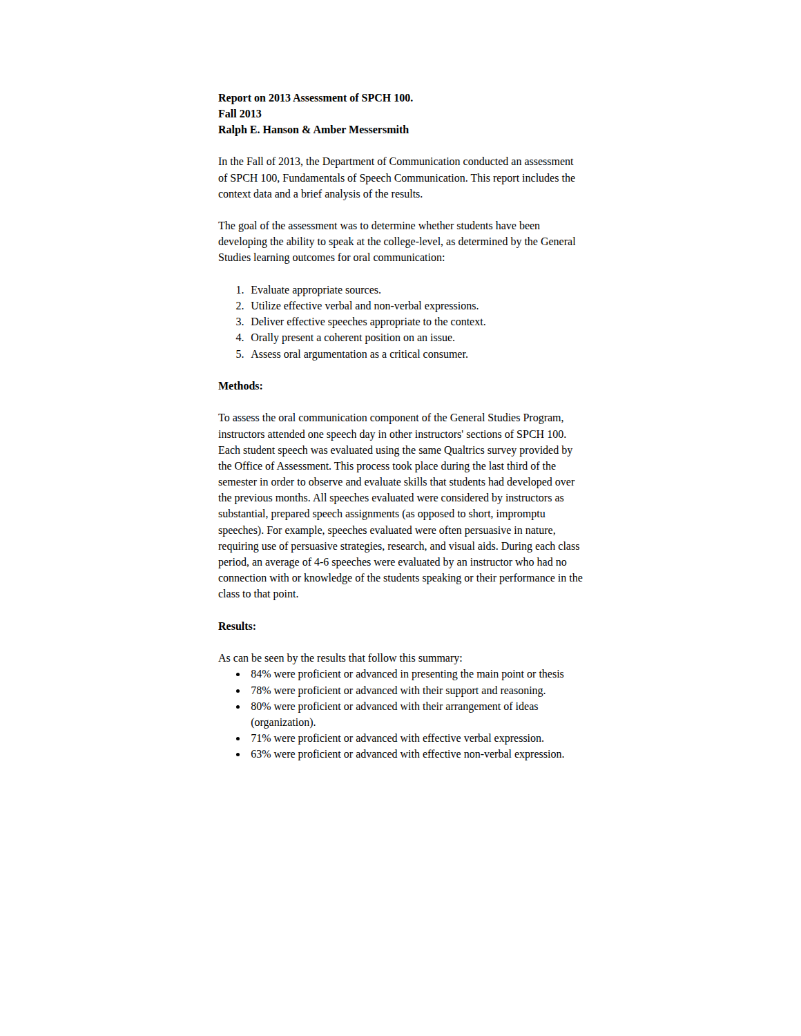Report on 2013 Assessment of SPCH 100.
Fall 2013
Ralph E. Hanson & Amber Messersmith
In the Fall of 2013, the Department of Communication conducted an assessment of SPCH 100, Fundamentals of Speech Communication. This report includes the context data and a brief analysis of the results.
The goal of the assessment was to determine whether students have been developing the ability to speak at the college-level, as determined by the General Studies learning outcomes for oral communication:
Evaluate appropriate sources.
Utilize effective verbal and non-verbal expressions.
Deliver effective speeches appropriate to the context.
Orally present a coherent position on an issue.
Assess oral argumentation as a critical consumer.
Methods:
To assess the oral communication component of the General Studies Program, instructors attended one speech day in other instructors' sections of SPCH 100. Each student speech was evaluated using the same Qualtrics survey provided by the Office of Assessment. This process took place during the last third of the semester in order to observe and evaluate skills that students had developed over the previous months. All speeches evaluated were considered by instructors as substantial, prepared speech assignments (as opposed to short, impromptu speeches). For example, speeches evaluated were often persuasive in nature, requiring use of persuasive strategies, research, and visual aids. During each class period, an average of 4-6 speeches were evaluated by an instructor who had no connection with or knowledge of the students speaking or their performance in the class to that point.
Results:
As can be seen by the results that follow this summary:
84% were proficient or advanced in presenting the main point or thesis
78% were proficient or advanced with their support and reasoning.
80% were proficient or advanced with their arrangement of ideas (organization).
71% were proficient or advanced with effective verbal expression.
63% were proficient or advanced with effective non-verbal expression.